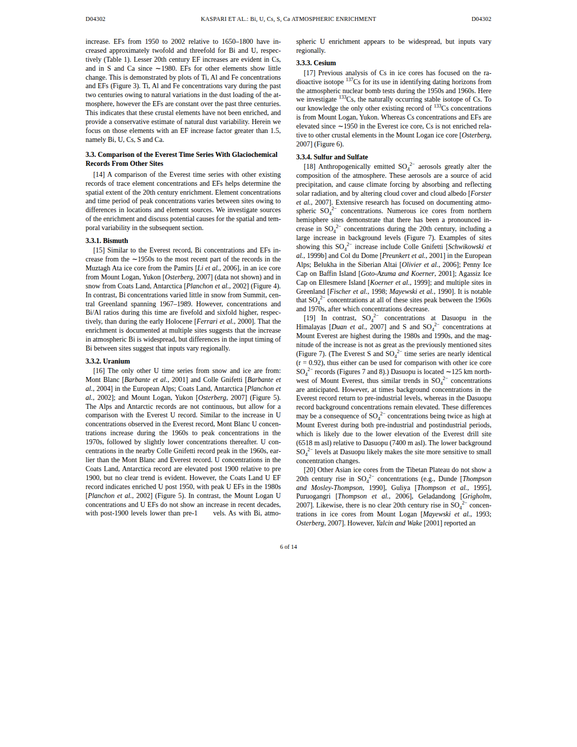D04302 KASPARI ET AL.: Bi, U, Cs, S, Ca ATMOSPHERIC ENRICHMENT D04302
increase. EFs from 1950 to 2002 relative to 1650–1800 have increased approximately twofold and threefold for Bi and U, respectively (Table 1). Lesser 20th century EF increases are evident in Cs, and in S and Ca since ∼1980. EFs for other elements show little change. This is demonstrated by plots of Ti, Al and Fe concentrations and EFs (Figure 3). Ti, Al and Fe concentrations vary during the past two centuries owing to natural variations in the dust loading of the atmosphere, however the EFs are constant over the past three centuries. This indicates that these crustal elements have not been enriched, and provide a conservative estimate of natural dust variability. Herein we focus on those elements with an EF increase factor greater than 1.5, namely Bi, U, Cs, S and Ca.
3.3. Comparison of the Everest Time Series With Glaciochemical Records From Other Sites
[14] A comparison of the Everest time series with other existing records of trace element concentrations and EFs helps determine the spatial extent of the 20th century enrichment. Element concentrations and time period of peak concentrations varies between sites owing to differences in locations and element sources. We investigate sources of the enrichment and discuss potential causes for the spatial and temporal variability in the subsequent section.
3.3.1. Bismuth
[15] Similar to the Everest record, Bi concentrations and EFs increase from the ∼1950s to the most recent part of the records in the Muztagh Ata ice core from the Pamirs [Li et al., 2006], in an ice core from Mount Logan, Yukon [Osterberg, 2007] (data not shown) and in snow from Coats Land, Antarctica [Planchon et al., 2002] (Figure 4). In contrast, Bi concentrations varied little in snow from Summit, central Greenland spanning 1967–1989. However, concentrations and Bi/Al ratios during this time are fivefold and sixfold higher, respectively, than during the early Holocene [Ferrari et al., 2000]. That the enrichment is documented at multiple sites suggests that the increase in atmospheric Bi is widespread, but differences in the input timing of Bi between sites suggest that inputs vary regionally.
3.3.2. Uranium
[16] The only other U time series from snow and ice are from: Mont Blanc [Barbante et al., 2001] and Colle Gnifetti [Barbante et al., 2004] in the European Alps; Coats Land, Antarctica [Planchon et al., 2002]; and Mount Logan, Yukon [Osterberg, 2007] (Figure 5). The Alps and Antarctic records are not continuous, but allow for a comparison with the Everest U record. Similar to the increase in U concentrations observed in the Everest record, Mont Blanc U concentrations increase during the 1960s to peak concentrations in the 1970s, followed by slightly lower concentrations thereafter. U concentrations in the nearby Colle Gnifetti record peak in the 1960s, earlier than the Mont Blanc and Everest record. U concentrations in the Coats Land, Antarctica record are elevated post 1900 relative to pre 1900, but no clear trend is evident. However, the Coats Land U EF record indicates enriched U post 1950, with peak U EFs in the 1980s [Planchon et al., 2002] (Figure 5). In contrast, the Mount Logan U concentrations and U EFs do not show an increase in recent decades, with post-1900 levels lower than pre-1 vels. As with Bi, atmospheric U enrichment appears to be widespread, but inputs vary regionally.
3.3.3. Cesium
[17] Previous analysis of Cs in ice cores has focused on the radioactive isotope 137Cs for its use in identifying dating horizons from the atmospheric nuclear bomb tests during the 1950s and 1960s. Here we investigate 133Cs, the naturally occurring stable isotope of Cs. To our knowledge the only other existing record of 133Cs concentrations is from Mount Logan, Yukon. Whereas Cs concentrations and EFs are elevated since ∼1950 in the Everest ice core, Cs is not enriched relative to other crustal elements in the Mount Logan ice core [Osterberg, 2007] (Figure 6).
3.3.4. Sulfur and Sulfate
[18] Anthropogenically emitted SO42− aerosols greatly alter the composition of the atmosphere. These aerosols are a source of acid precipitation, and cause climate forcing by absorbing and reflecting solar radiation, and by altering cloud cover and cloud albedo [Forster et al., 2007]. Extensive research has focused on documenting atmospheric SO42− concentrations. Numerous ice cores from northern hemisphere sites demonstrate that there has been a pronounced increase in SO42− concentrations during the 20th century, including a large increase in background levels (Figure 7). Examples of sites showing this SO42− increase include Colle Gnifetti [Schwikowski et al., 1999b] and Col du Dome [Preunkert et al., 2001] in the European Alps; Belukha in the Siberian Altai [Olivier et al., 2006]; Penny Ice Cap on Baffin Island [Goto-Azuma and Koerner, 2001]; Agassiz Ice Cap on Ellesmere Island [Koerner et al., 1999]; and multiple sites in Greenland [Fischer et al., 1998; Mayewski et al., 1990]. It is notable that SO42− concentrations at all of these sites peak between the 1960s and 1970s, after which concentrations decrease.
[19] In contrast, SO42− concentrations at Dasuopu in the Himalayas [Duan et al., 2007] and S and SO42− concentrations at Mount Everest are highest during the 1980s and 1990s, and the magnitude of the increase is not as great as the previously mentioned sites (Figure 7). (The Everest S and SO42− time series are nearly identical (r = 0.92), thus either can be used for comparison with other ice core SO42− records (Figures 7 and 8).) Dasuopu is located ∼125 km northwest of Mount Everest, thus similar trends in SO42− concentrations are anticipated. However, at times background concentrations in the Everest record return to pre-industrial levels, whereas in the Dasuopu record background concentrations remain elevated. These differences may be a consequence of SO42− concentrations being twice as high at Mount Everest during both pre-industrial and postindustrial periods, which is likely due to the lower elevation of the Everest drill site (6518 m asl) relative to Dasuopu (7400 m asl). The lower background SO42− levels at Dasuopu likely makes the site more sensitive to small concentration changes.
[20] Other Asian ice cores from the Tibetan Plateau do not show a 20th century rise in SO42− concentrations (e.g., Dunde [Thompson and Mosley-Thompson, 1990], Guliya [Thompson et al., 1995], Puruogangri [Thompson et al., 2006], Geladandong [Grigholm, 2007]. Likewise, there is no clear 20th century rise in SO42− concentrations in ice cores from Mount Logan [Mayewski et al., 1993; Osterberg, 2007]. However, Yalcin and Wake [2001] reported an
6 of 14